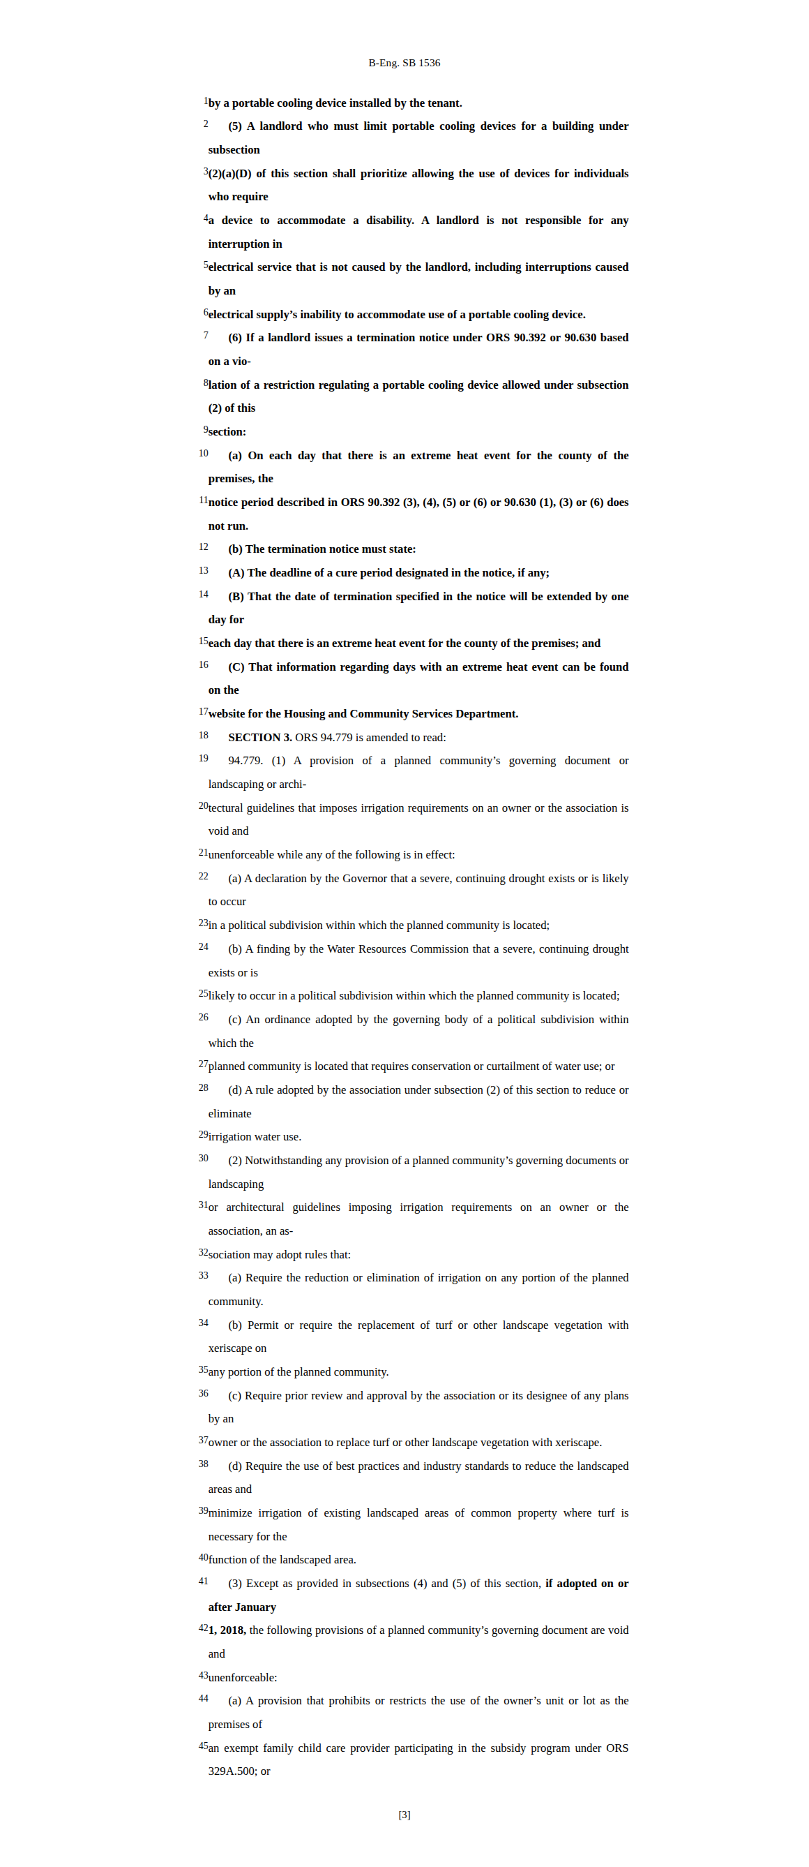B-Eng. SB 1536
| 1 | by a portable cooling device installed by the tenant. |
| 2 | (5) A landlord who must limit portable cooling devices for a building under subsection |
| 3 | (2)(a)(D) of this section shall prioritize allowing the use of devices for individuals who require |
| 4 | a device to accommodate a disability. A landlord is not responsible for any interruption in |
| 5 | electrical service that is not caused by the landlord, including interruptions caused by an |
| 6 | electrical supply’s inability to accommodate use of a portable cooling device. |
| 7 | (6) If a landlord issues a termination notice under ORS 90.392 or 90.630 based on a vio- |
| 8 | lation of a restriction regulating a portable cooling device allowed under subsection (2) of this |
| 9 | section: |
| 10 | (a) On each day that there is an extreme heat event for the county of the premises, the |
| 11 | notice period described in ORS 90.392 (3), (4), (5) or (6) or 90.630 (1), (3) or (6) does not run. |
| 12 | (b) The termination notice must state: |
| 13 | (A) The deadline of a cure period designated in the notice, if any; |
| 14 | (B) That the date of termination specified in the notice will be extended by one day for |
| 15 | each day that there is an extreme heat event for the county of the premises; and |
| 16 | (C) That information regarding days with an extreme heat event can be found on the |
| 17 | website for the Housing and Community Services Department. |
| 18 | SECTION 3. ORS 94.779 is amended to read: |
| 19 | 94.779. (1) A provision of a planned community’s governing document or landscaping or archi- |
| 20 | tectural guidelines that imposes irrigation requirements on an owner or the association is void and |
| 21 | unenforceable while any of the following is in effect: |
| 22 | (a) A declaration by the Governor that a severe, continuing drought exists or is likely to occur |
| 23 | in a political subdivision within which the planned community is located; |
| 24 | (b) A finding by the Water Resources Commission that a severe, continuing drought exists or is |
| 25 | likely to occur in a political subdivision within which the planned community is located; |
| 26 | (c) An ordinance adopted by the governing body of a political subdivision within which the |
| 27 | planned community is located that requires conservation or curtailment of water use; or |
| 28 | (d) A rule adopted by the association under subsection (2) of this section to reduce or eliminate |
| 29 | irrigation water use. |
| 30 | (2) Notwithstanding any provision of a planned community’s governing documents or landscaping |
| 31 | or architectural guidelines imposing irrigation requirements on an owner or the association, an as- |
| 32 | sociation may adopt rules that: |
| 33 | (a) Require the reduction or elimination of irrigation on any portion of the planned community. |
| 34 | (b) Permit or require the replacement of turf or other landscape vegetation with xeriscape on |
| 35 | any portion of the planned community. |
| 36 | (c) Require prior review and approval by the association or its designee of any plans by an |
| 37 | owner or the association to replace turf or other landscape vegetation with xeriscape. |
| 38 | (d) Require the use of best practices and industry standards to reduce the landscaped areas and |
| 39 | minimize irrigation of existing landscaped areas of common property where turf is necessary for the |
| 40 | function of the landscaped area. |
| 41 | (3) Except as provided in subsections (4) and (5) of this section, if adopted on or after January |
| 42 | 1, 2018, the following provisions of a planned community’s governing document are void and |
| 43 | unenforceable: |
| 44 | (a) A provision that prohibits or restricts the use of the owner’s unit or lot as the premises of |
| 45 | an exempt family child care provider participating in the subsidy program under ORS 329A.500; or |
[3]